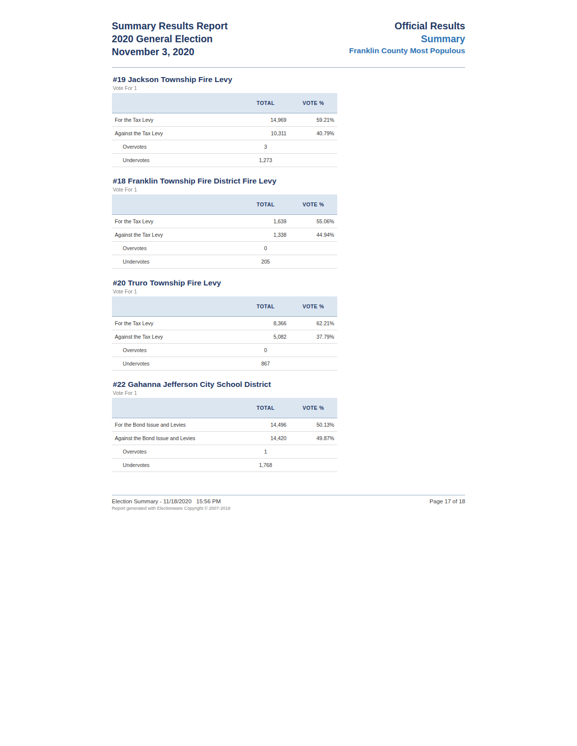Summary Results Report
2020 General Election
November 3, 2020
Official Results
Summary
Franklin County Most Populous
#19 Jackson Township Fire Levy
Vote For 1
| | TOTAL | VOTE % |
| --- | --- | --- |
| For the Tax Levy | 14,969 | 59.21% |
| Against the Tax Levy | 10,311 | 40.79% |
| Overvotes | 3 | |
| Undervotes | 1,273 | |
#18 Franklin Township Fire District Fire Levy
Vote For 1
| | TOTAL | VOTE % |
| --- | --- | --- |
| For the Tax Levy | 1,639 | 55.06% |
| Against the Tax Levy | 1,338 | 44.94% |
| Overvotes | 0 | |
| Undervotes | 205 | |
#20 Truro Township Fire Levy
Vote For 1
| | TOTAL | VOTE % |
| --- | --- | --- |
| For the Tax Levy | 8,366 | 62.21% |
| Against the Tax Levy | 5,082 | 37.79% |
| Overvotes | 0 | |
| Undervotes | 867 | |
#22 Gahanna Jefferson City School District
Vote For 1
| | TOTAL | VOTE % |
| --- | --- | --- |
| For the Bond Issue and Levies | 14,496 | 50.13% |
| Against the Bond Issue and Levies | 14,420 | 49.87% |
| Overvotes | 1 | |
| Undervotes | 1,768 | |
Election Summary - 11/18/2020 15:56 PM
Page 17 of 18
Report generated with Electionware Copyright © 2007-2018